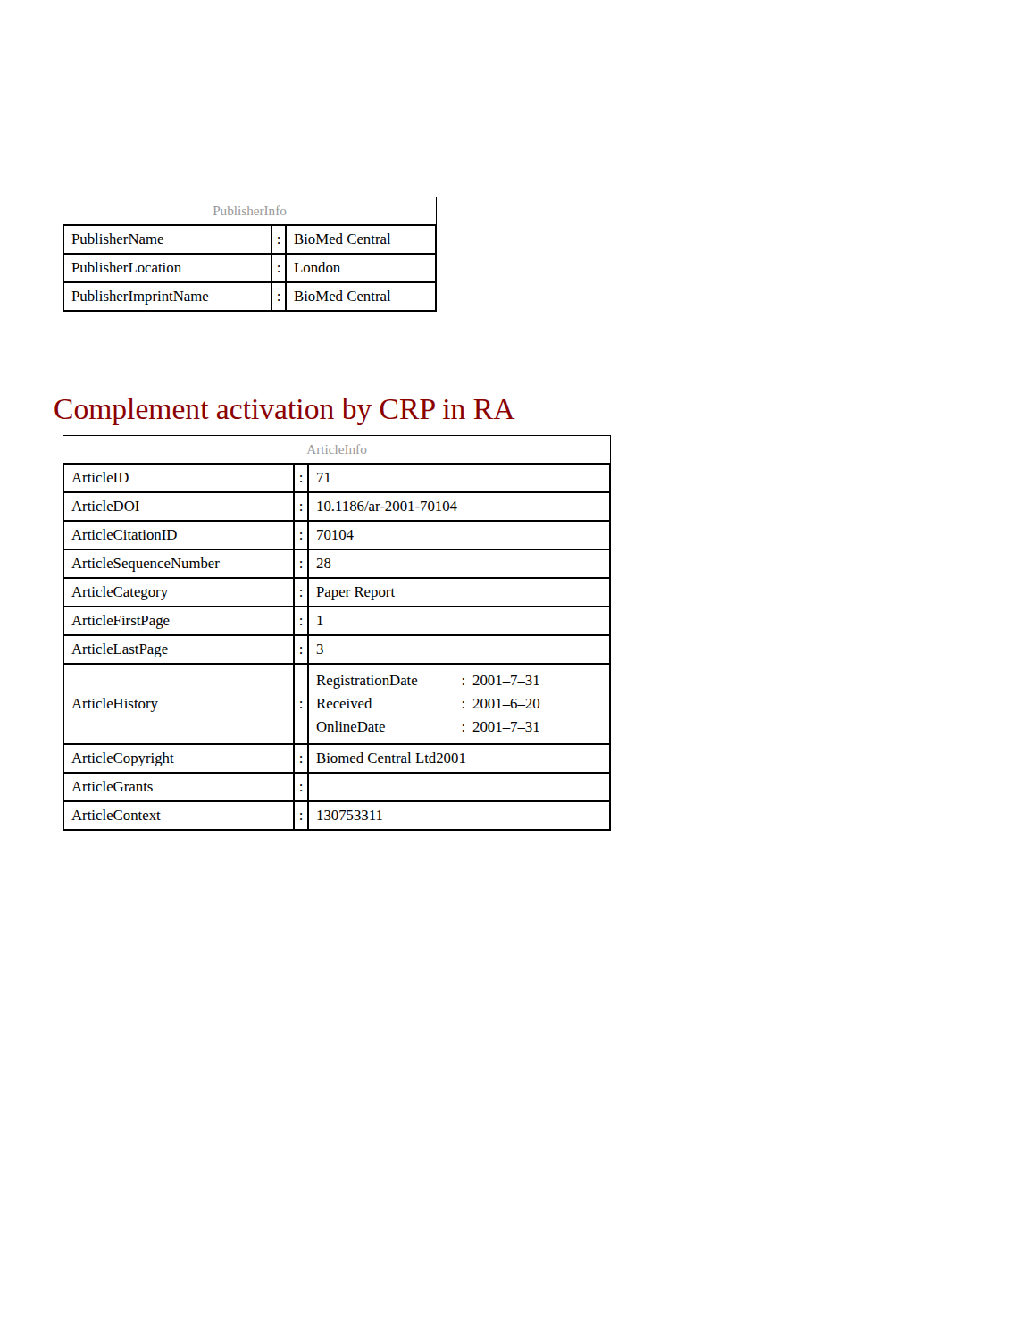PublisherInfo
| PublisherName | : | BioMed Central |
| PublisherLocation | : | London |
| PublisherImprintName | : | BioMed Central |
Complement activation by CRP in RA
ArticleInfo
| ArticleID | : | 71 |
| ArticleDOI | : | 10.1186/ar-2001-70104 |
| ArticleCitationID | : | 70104 |
| ArticleSequenceNumber | : | 28 |
| ArticleCategory | : | Paper Report |
| ArticleFirstPage | : | 1 |
| ArticleLastPage | : | 3 |
| ArticleHistory | : | / RegistrationDate / : / 2001–7–31 / / Received / : / 2001–6–20 / / OnlineDate / : / 2001–7–31 / |
| ArticleCopyright | : | Biomed Central Ltd2001 |
| ArticleGrants | : | |
| ArticleContext | : | 130753311 |